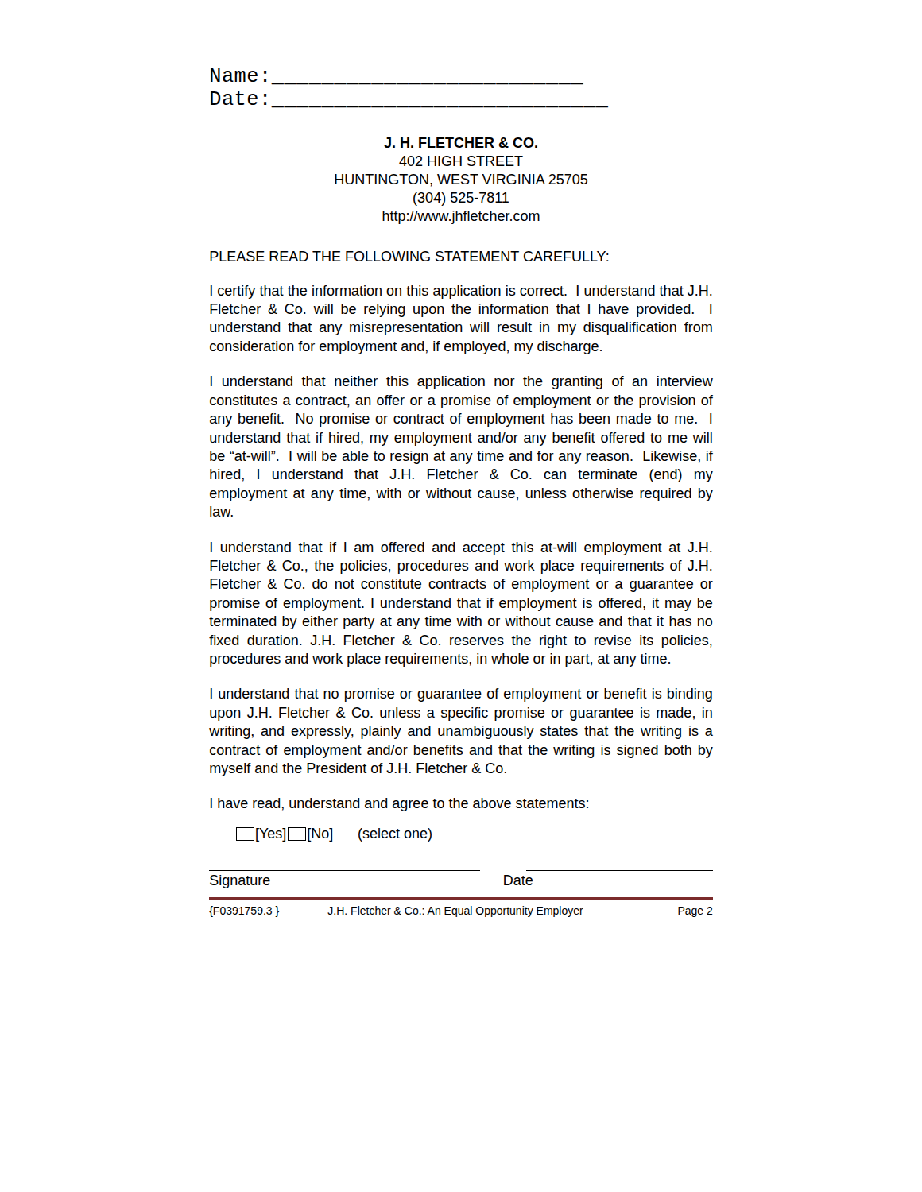Name:_________________________
Date:___________________________
J. H. FLETCHER & CO.
402 HIGH STREET
HUNTINGTON, WEST VIRGINIA 25705
(304) 525-7811
http://www.jhfletcher.com
PLEASE READ THE FOLLOWING STATEMENT CAREFULLY:
I certify that the information on this application is correct. I understand that J.H. Fletcher & Co. will be relying upon the information that I have provided. I understand that any misrepresentation will result in my disqualification from consideration for employment and, if employed, my discharge.
I understand that neither this application nor the granting of an interview constitutes a contract, an offer or a promise of employment or the provision of any benefit. No promise or contract of employment has been made to me. I understand that if hired, my employment and/or any benefit offered to me will be “at-will”. I will be able to resign at any time and for any reason. Likewise, if hired, I understand that J.H. Fletcher & Co. can terminate (end) my employment at any time, with or without cause, unless otherwise required by law.
I understand that if I am offered and accept this at-will employment at J.H. Fletcher & Co., the policies, procedures and work place requirements of J.H. Fletcher & Co. do not constitute contracts of employment or a guarantee or promise of employment. I understand that if employment is offered, it may be terminated by either party at any time with or without cause and that it has no fixed duration. J.H. Fletcher & Co. reserves the right to revise its policies, procedures and work place requirements, in whole or in part, at any time.
I understand that no promise or guarantee of employment or benefit is binding upon J.H. Fletcher & Co. unless a specific promise or guarantee is made, in writing, and expressly, plainly and unambiguously states that the writing is a contract of employment and/or benefits and that the writing is signed both by myself and the President of J.H. Fletcher & Co.
I have read, understand and agree to the above statements:
[Yes] [No] (select one)
Signature Date
{F0391759.3 } J.H. Fletcher & Co.: An Equal Opportunity Employer Page 2